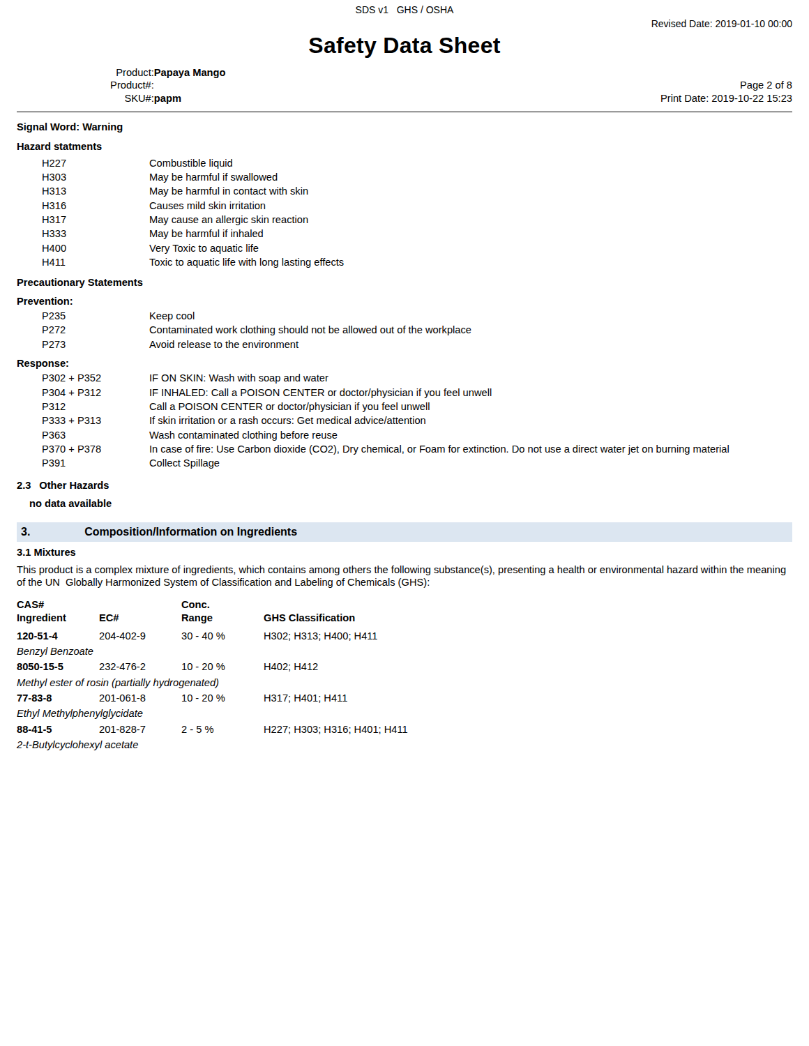SDS v1 GHS / OSHA
Revised Date: 2019-01-10 00:00
Safety Data Sheet
| Product: | Papaya Mango | |
| Product#: | | Page 2 of 8 |
| SKU#: | papm | Print Date: 2019-10-22 15:23 |
Signal Word: Warning
Hazard statments
| H227 | Combustible liquid |
| H303 | May be harmful if swallowed |
| H313 | May be harmful in contact with skin |
| H316 | Causes mild skin irritation |
| H317 | May cause an allergic skin reaction |
| H333 | May be harmful if inhaled |
| H400 | Very Toxic to aquatic life |
| H411 | Toxic to aquatic life with long lasting effects |
Precautionary Statements
Prevention:
| P235 | Keep cool |
| P272 | Contaminated work clothing should not be allowed out of the workplace |
| P273 | Avoid release to the environment |
Response:
| P302 + P352 | IF ON SKIN: Wash with soap and water |
| P304 + P312 | IF INHALED: Call a POISON CENTER or doctor/physician if you feel unwell |
| P312 | Call a POISON CENTER or doctor/physician if you feel unwell |
| P333 + P313 | If skin irritation or a rash occurs: Get medical advice/attention |
| P363 | Wash contaminated clothing before reuse |
| P370 + P378 | In case of fire: Use Carbon dioxide (CO2), Dry chemical, or Foam for extinction. Do not use a direct water jet on burning material |
| P391 | Collect Spillage |
2.3 Other Hazards
no data available
3. Composition/Information on Ingredients
3.1 Mixtures
This product is a complex mixture of ingredients, which contains among others the following substance(s), presenting a health or environmental hazard within the meaning of the UN Globally Harmonized System of Classification and Labeling of Chemicals (GHS):
| CAS# Ingredient | EC# | Conc. Range | GHS Classification |
| --- | --- | --- | --- |
| 120-51-4 | 204-402-9 | 30 - 40 % | H302; H313; H400; H411 |
| Benzyl Benzoate |
| 8050-15-5 | 232-476-2 | 10 - 20 % | H402; H412 |
| Methyl ester of rosin (partially hydrogenated) |
| 77-83-8 | 201-061-8 | 10 - 20 % | H317; H401; H411 |
| Ethyl Methylphenylglycidate |
| 88-41-5 | 201-828-7 | 2 - 5 % | H227; H303; H316; H401; H411 |
| 2-t-Butylcyclohexyl acetate |